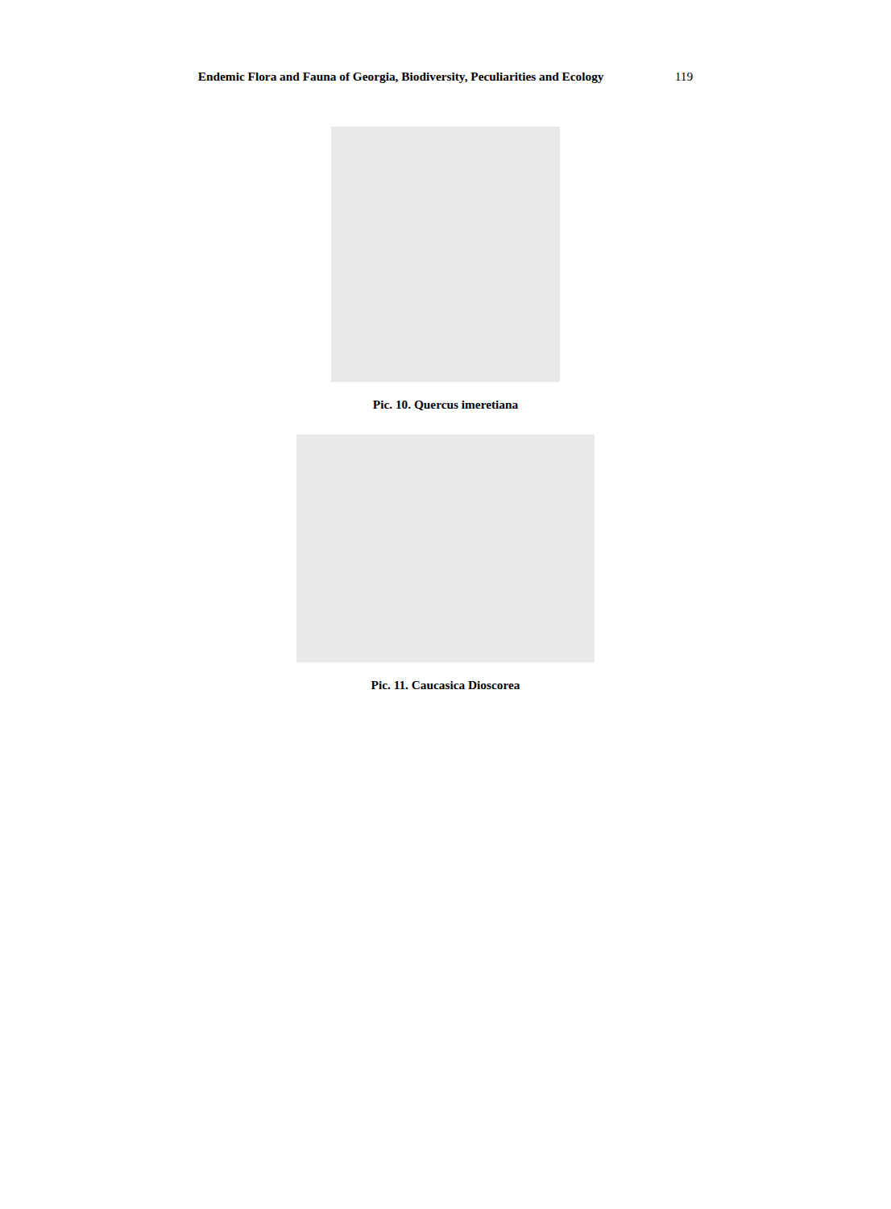Endemic Flora and Fauna of Georgia, Biodiversity, Peculiarities and Ecology
119
Pic. 10. Quercus imeretiana
Pic. 11. Caucasica Dioscorea